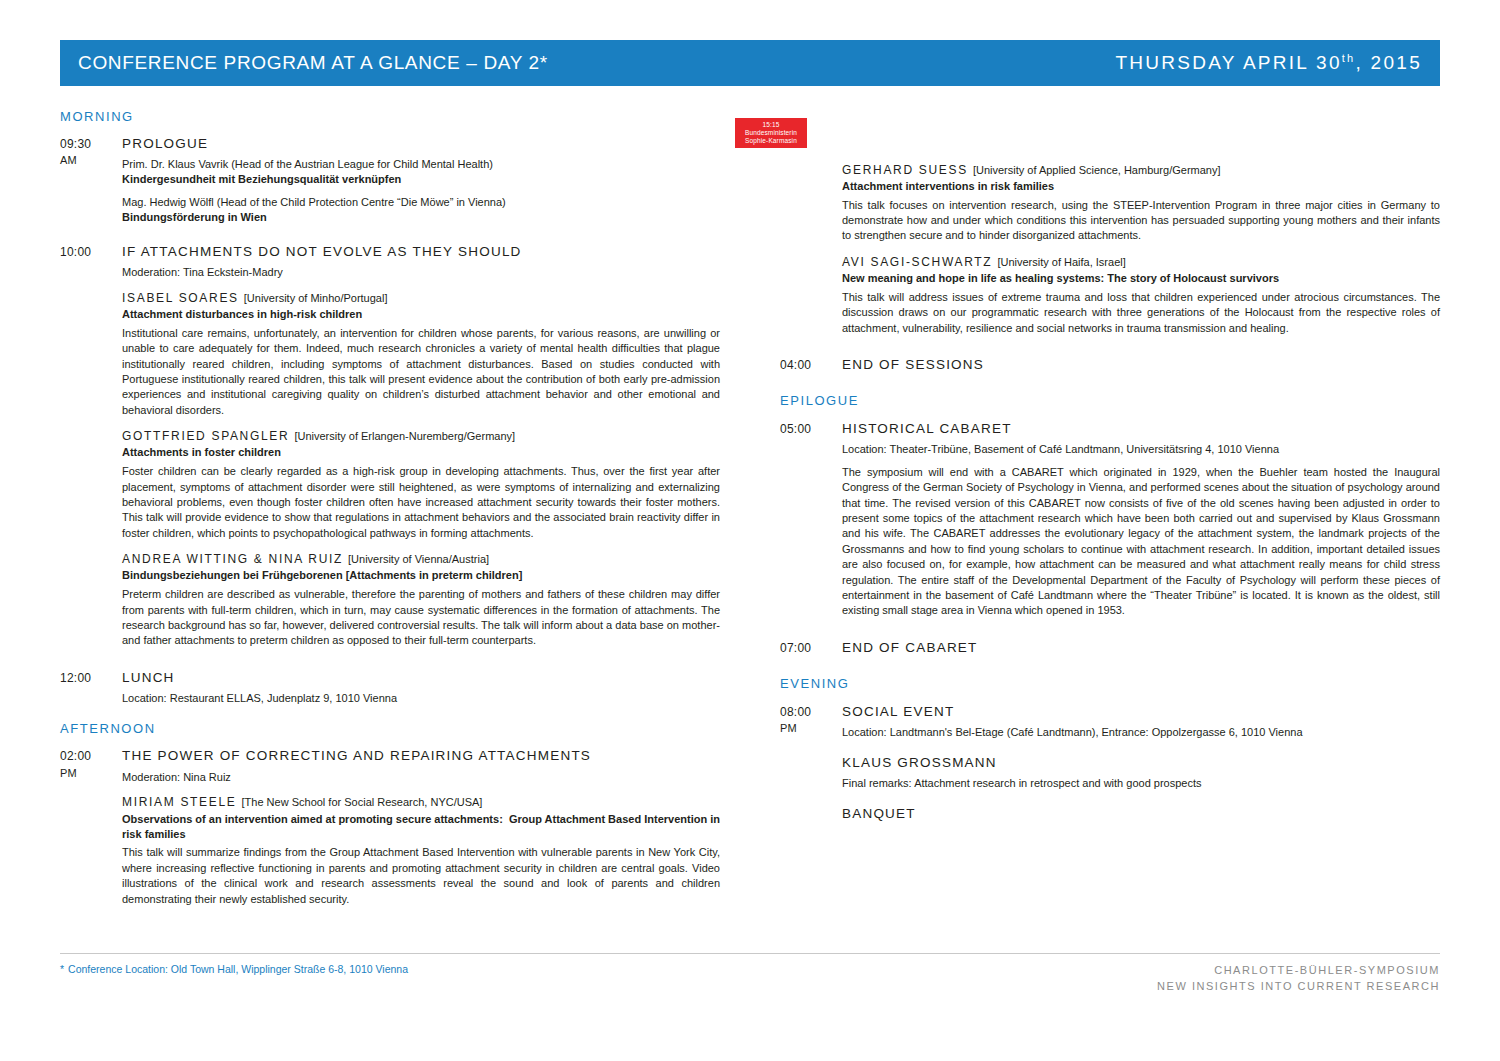CONFERENCE PROGRAM AT A GLANCE – DAY 2*
THURSDAY APRIL 30th, 2015
15:15
Bundesministerin
Sophie-Karmasin
MORNING
09:30AM
PROLOGUE
Prim. Dr. Klaus Vavrik (Head of the Austrian League for Child Mental Health)
Kindergesundheit mit Beziehungsqualität verknüpfen
Mag. Hedwig Wölfl (Head of the Child Protection Centre “Die Möwe” in Vienna)
Bindungsförderung in Wien
10:00
IF ATTACHMENTS DO NOT EVOLVE AS THEY SHOULD
Moderation: Tina Eckstein-Madry
ISABEL SOARES [University of Minho/Portugal]
Attachment disturbances in high-risk children
Institutional care remains, unfortunately, an intervention for children whose parents, for various reasons, are unwilling or unable to care adequately for them. Indeed, much research chronicles a variety of mental health difficulties that plague institutionally reared children, including symptoms of attachment disturbances. Based on studies conducted with Portuguese institutionally reared children, this talk will present evidence about the contribution of both early pre-admission experiences and institutional caregiving quality on children’s disturbed attachment behavior and other emotional and behavioral disorders.
GOTTFRIED SPANGLER [University of Erlangen-Nuremberg/Germany]
Attachments in foster children
Foster children can be clearly regarded as a high-risk group in developing attachments. Thus, over the first year after placement, symptoms of attachment disorder were still heightened, as were symptoms of internalizing and externalizing behavioral problems, even though foster children often have increased attachment security towards their foster mothers. This talk will provide evidence to show that regulations in attachment behaviors and the associated brain reactivity differ in foster children, which points to psychopathological pathways in forming attachments.
ANDREA WITTING & NINA RUIZ [University of Vienna/Austria]
Bindungsbeziehungen bei Frühgeborenen [Attachments in preterm children]
Preterm children are described as vulnerable, therefore the parenting of mothers and fathers of these children may differ from parents with full-term children, which in turn, may cause systematic differences in the formation of attachments. The research background has so far, however, delivered controversial results. The talk will inform about a data base on mother- and father attachments to preterm children as opposed to their full-term counterparts.
12:00
LUNCH
Location: Restaurant ELLAS, Judenplatz 9, 1010 Vienna
AFTERNOON
02:00PM
THE POWER OF CORRECTING AND REPAIRING ATTACHMENTS
Moderation: Nina Ruiz
MIRIAM STEELE [The New School for Social Research, NYC/USA]
Observations of an intervention aimed at promoting secure attachments: Group Attachment Based Intervention in risk families
This talk will summarize findings from the Group Attachment Based Intervention with vulnerable parents in New York City, where increasing reflective functioning in parents and promoting attachment security in children are central goals. Video illustrations of the clinical work and research assessments reveal the sound and look of parents and children demonstrating their newly established security.
GERHARD SUESS [University of Applied Science, Hamburg/Germany]
Attachment interventions in risk families
This talk focuses on intervention research, using the STEEP-Intervention Program in three major cities in Germany to demonstrate how and under which conditions this intervention has persuaded supporting young mothers and their infants to strengthen secure and to hinder disorganized attachments.
AVI SAGI-SCHWARTZ [University of Haifa, Israel]
New meaning and hope in life as healing systems: The story of Holocaust survivors
This talk will address issues of extreme trauma and loss that children experienced under atrocious circumstances. The discussion draws on our programmatic research with three generations of the Holocaust from the respective roles of attachment, vulnerability, resilience and social networks in trauma transmission and healing.
04:00
END OF SESSIONS
EPILOGUE
05:00
HISTORICAL CABARET
Location: Theater-Tribüne, Basement of Café Landtmann, Universitätsring 4, 1010 Vienna
The symposium will end with a CABARET which originated in 1929, when the Buehler team hosted the Inaugural Congress of the German Society of Psychology in Vienna, and performed scenes about the situation of psychology around that time. The revised version of this CABARET now consists of five of the old scenes having been adjusted in order to present some topics of the attachment research which have been both carried out and supervised by Klaus Grossmann and his wife. The CABARET addresses the evolutionary legacy of the attachment system, the landmark projects of the Grossmanns and how to find young scholars to continue with attachment research. In addition, important detailed issues are also focused on, for example, how attachment can be measured and what attachment really means for child stress regulation. The entire staff of the Developmental Department of the Faculty of Psychology will perform these pieces of entertainment in the basement of Café Landtmann where the “Theater Tribüne” is located. It is known as the oldest, still existing small stage area in Vienna which opened in 1953.
07:00
END OF CABARET
EVENING
08:00PM
SOCIAL EVENT
Location: Landtmann's Bel-Etage (Café Landtmann), Entrance: Oppolzergasse 6, 1010 Vienna
KLAUS GROSSMANN
Final remarks: Attachment research in retrospect and with good prospects
BANQUET
*Conference Location: Old Town Hall, Wipplinger Straße 6-8, 1010 Vienna
CHARLOTTE-BÜHLER-SYMPOSIUM
NEW INSIGHTS INTO CURRENT RESEARCH